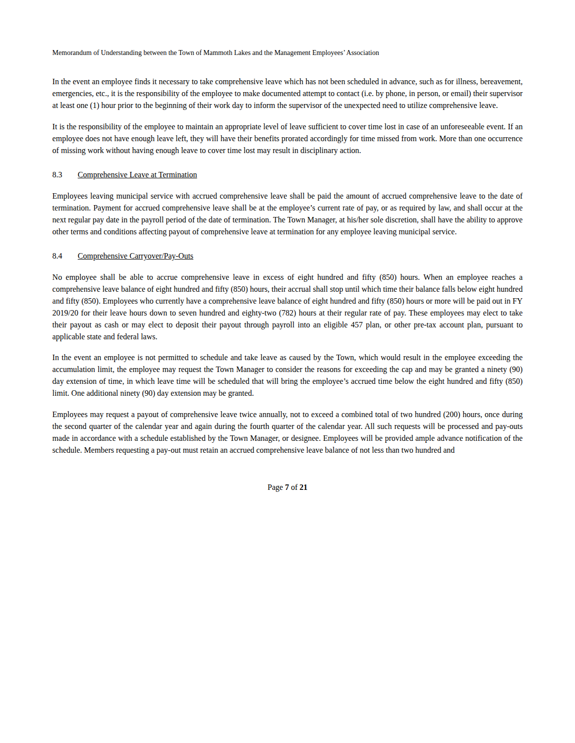Memorandum of Understanding between the Town of Mammoth Lakes and the Management Employees’ Association
In the event an employee finds it necessary to take comprehensive leave which has not been scheduled in advance, such as for illness, bereavement, emergencies, etc., it is the responsibility of the employee to make documented attempt to contact (i.e. by phone, in person, or email) their supervisor at least one (1) hour prior to the beginning of their work day to inform the supervisor of the unexpected need to utilize comprehensive leave.
It is the responsibility of the employee to maintain an appropriate level of leave sufficient to cover time lost in case of an unforeseeable event. If an employee does not have enough leave left, they will have their benefits prorated accordingly for time missed from work. More than one occurrence of missing work without having enough leave to cover time lost may result in disciplinary action.
8.3 Comprehensive Leave at Termination
Employees leaving municipal service with accrued comprehensive leave shall be paid the amount of accrued comprehensive leave to the date of termination. Payment for accrued comprehensive leave shall be at the employee’s current rate of pay, or as required by law, and shall occur at the next regular pay date in the payroll period of the date of termination. The Town Manager, at his/her sole discretion, shall have the ability to approve other terms and conditions affecting payout of comprehensive leave at termination for any employee leaving municipal service.
8.4 Comprehensive Carryover/Pay-Outs
No employee shall be able to accrue comprehensive leave in excess of eight hundred and fifty (850) hours. When an employee reaches a comprehensive leave balance of eight hundred and fifty (850) hours, their accrual shall stop until which time their balance falls below eight hundred and fifty (850). Employees who currently have a comprehensive leave balance of eight hundred and fifty (850) hours or more will be paid out in FY 2019/20 for their leave hours down to seven hundred and eighty-two (782) hours at their regular rate of pay. These employees may elect to take their payout as cash or may elect to deposit their payout through payroll into an eligible 457 plan, or other pre-tax account plan, pursuant to applicable state and federal laws.
In the event an employee is not permitted to schedule and take leave as caused by the Town, which would result in the employee exceeding the accumulation limit, the employee may request the Town Manager to consider the reasons for exceeding the cap and may be granted a ninety (90) day extension of time, in which leave time will be scheduled that will bring the employee’s accrued time below the eight hundred and fifty (850) limit. One additional ninety (90) day extension may be granted.
Employees may request a payout of comprehensive leave twice annually, not to exceed a combined total of two hundred (200) hours, once during the second quarter of the calendar year and again during the fourth quarter of the calendar year. All such requests will be processed and pay-outs made in accordance with a schedule established by the Town Manager, or designee. Employees will be provided ample advance notification of the schedule. Members requesting a pay-out must retain an accrued comprehensive leave balance of not less than two hundred and
Page 7 of 21